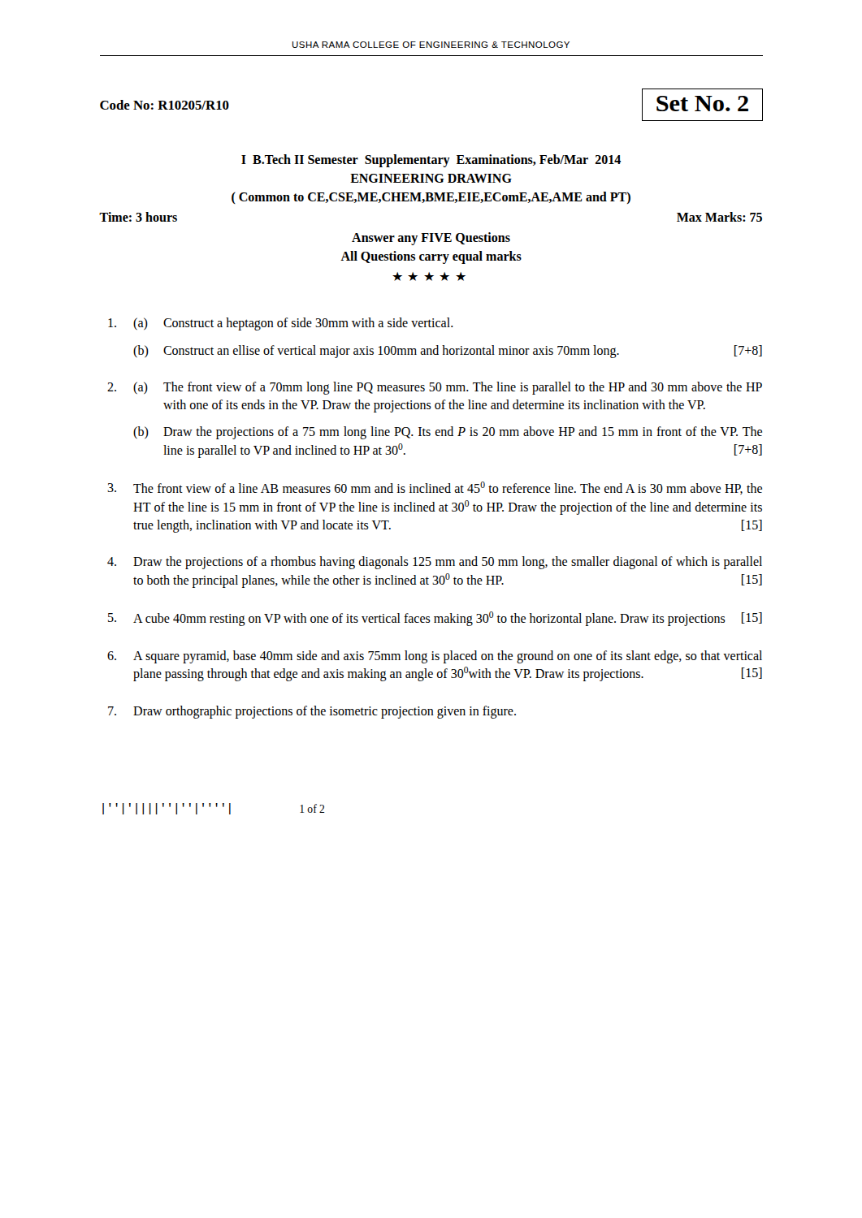USHA RAMA COLLEGE OF ENGINEERING & TECHNOLOGY
Code No: R10205/R10
Set No. 2
I B.Tech II Semester Supplementary Examinations, Feb/Mar 2014
ENGINEERING DRAWING
( Common to CE,CSE,ME,CHEM,BME,EIE,EComE,AE,AME and PT)
Time: 3 hours Max Marks: 75
Answer any FIVE Questions
All Questions carry equal marks
★★★★★
Construct a heptagon of side 30mm with a side vertical.
Construct an ellise of vertical major axis 100mm and horizontal minor axis 70mm long.[7+8]
The front view of a 70mm long line PQ measures 50 mm. The line is parallel to the HP and 30 mm above the HP with one of its ends in the VP. Draw the projections of the line and determine its inclination with the VP.
Draw the projections of a 75 mm long line PQ. Its end P is 20 mm above HP and 15 mm in front of the VP. The line is parallel to VP and inclined to HP at 300.[7+8]
The front view of a line AB measures 60 mm and is inclined at 450 to reference line. The end A is 30 mm above HP, the HT of the line is 15 mm in front of VP the line is inclined at 300 to HP. Draw the projection of the line and determine its true length, inclination with VP and locate its VT.[15]
Draw the projections of a rhombus having diagonals 125 mm and 50 mm long, the smaller diagonal of which is parallel to both the principal planes, while the other is inclined at 300 to the HP.[15]
A cube 40mm resting on VP with one of its vertical faces making 300 to the horizontal plane. Draw its projections[15]
A square pyramid, base 40mm side and axis 75mm long is placed on the ground on one of its slant edge, so that vertical plane passing through that edge and axis making an angle of 300with the VP. Draw its projections.[15]
Draw orthographic projections of the isometric projection given in figure.
|''|'||||''|''|''''| 1 of 2